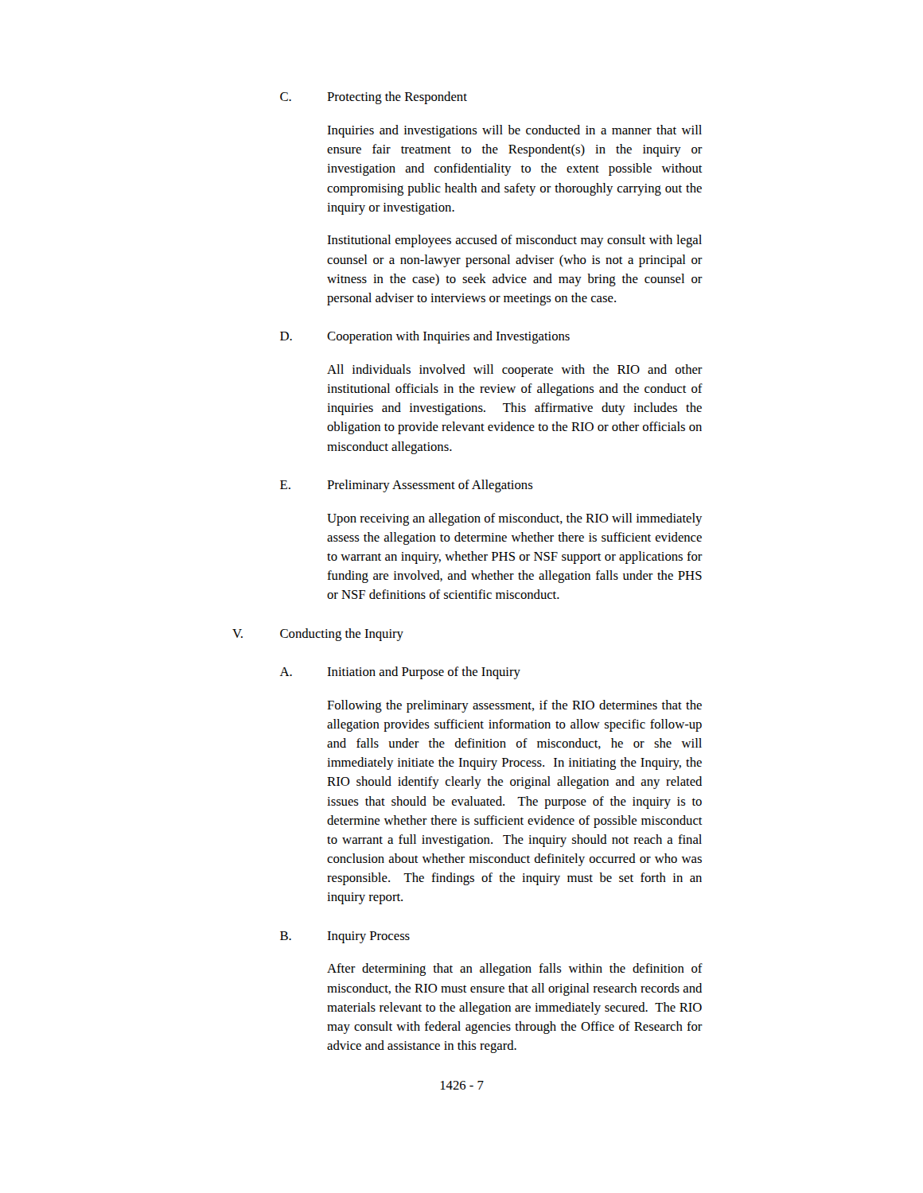C.
Protecting the Respondent
Inquiries and investigations will be conducted in a manner that will ensure fair treatment to the Respondent(s) in the inquiry or investigation and confidentiality to the extent possible without compromising public health and safety or thoroughly carrying out the inquiry or investigation.
Institutional employees accused of misconduct may consult with legal counsel or a non-lawyer personal adviser (who is not a principal or witness in the case) to seek advice and may bring the counsel or personal adviser to interviews or meetings on the case.
D.
Cooperation with Inquiries and Investigations
All individuals involved will cooperate with the RIO and other institutional officials in the review of allegations and the conduct of inquiries and investigations. This affirmative duty includes the obligation to provide relevant evidence to the RIO or other officials on misconduct allegations.
E.
Preliminary Assessment of Allegations
Upon receiving an allegation of misconduct, the RIO will immediately assess the allegation to determine whether there is sufficient evidence to warrant an inquiry, whether PHS or NSF support or applications for funding are involved, and whether the allegation falls under the PHS or NSF definitions of scientific misconduct.
V.
Conducting the Inquiry
A.
Initiation and Purpose of the Inquiry
Following the preliminary assessment, if the RIO determines that the allegation provides sufficient information to allow specific follow-up and falls under the definition of misconduct, he or she will immediately initiate the Inquiry Process. In initiating the Inquiry, the RIO should identify clearly the original allegation and any related issues that should be evaluated. The purpose of the inquiry is to determine whether there is sufficient evidence of possible misconduct to warrant a full investigation. The inquiry should not reach a final conclusion about whether misconduct definitely occurred or who was responsible. The findings of the inquiry must be set forth in an inquiry report.
B.
Inquiry Process
After determining that an allegation falls within the definition of misconduct, the RIO must ensure that all original research records and materials relevant to the allegation are immediately secured. The RIO may consult with federal agencies through the Office of Research for advice and assistance in this regard.
1426 - 7